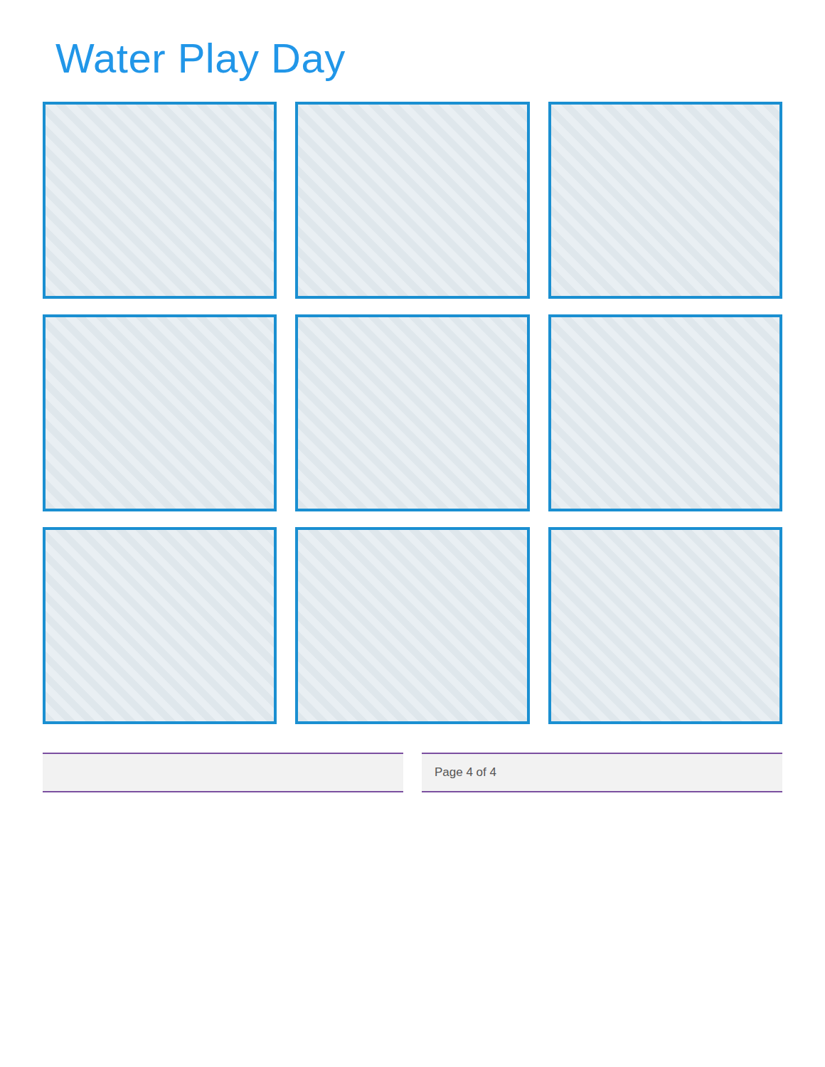Water Play Day
Page 4 of 4